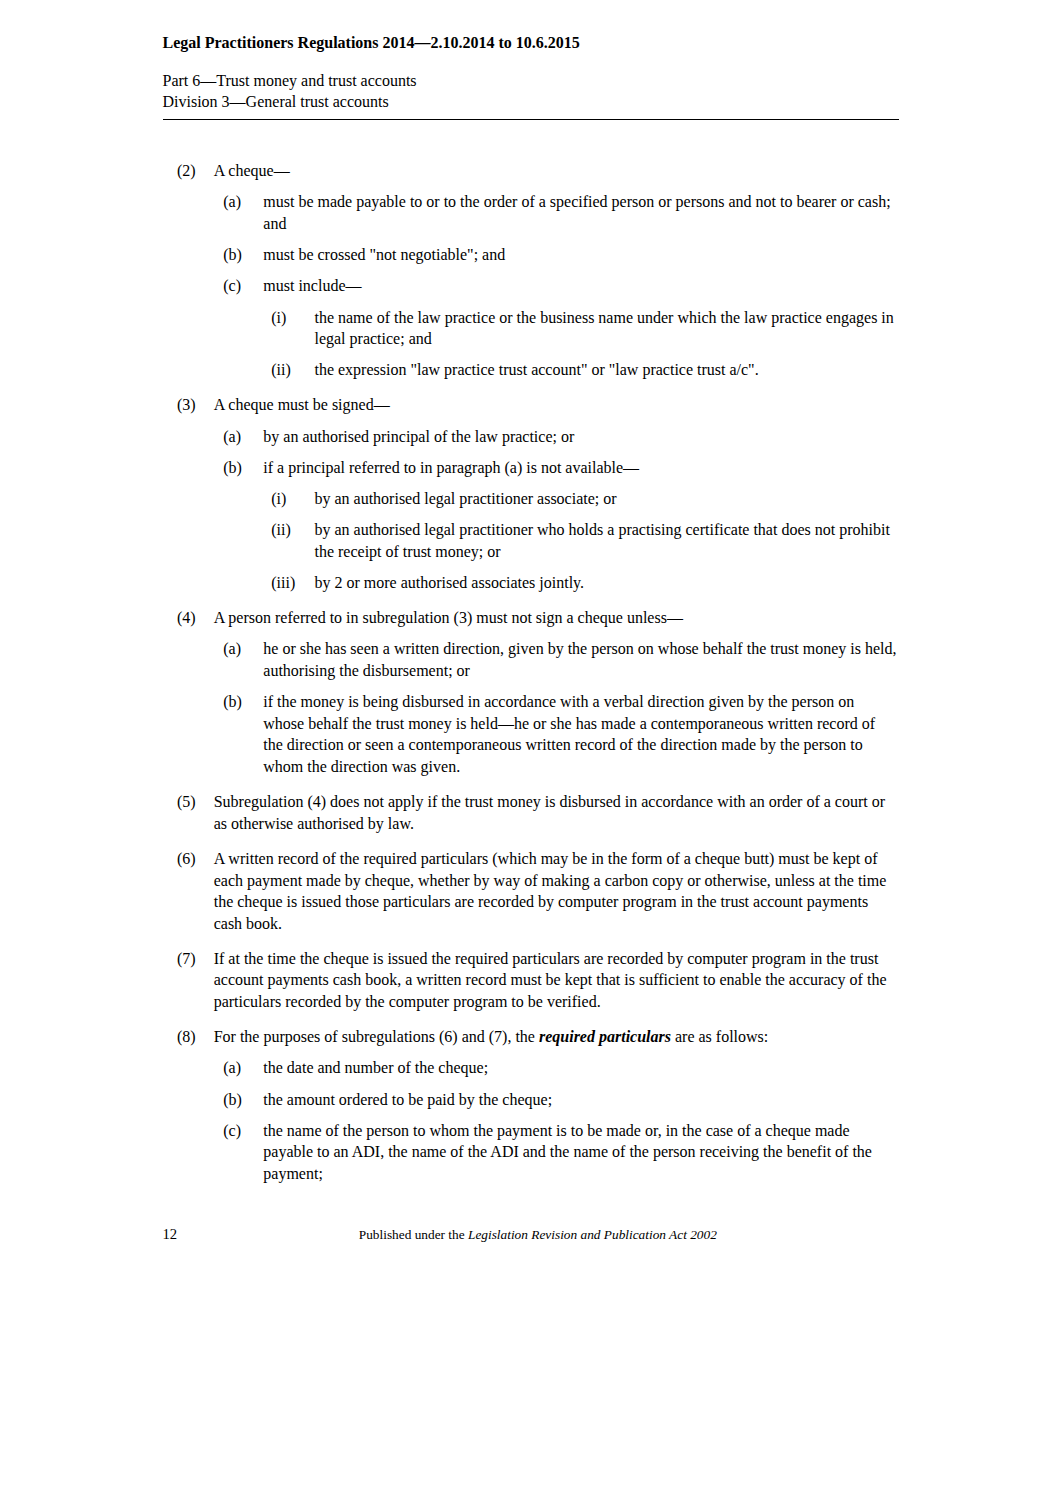Legal Practitioners Regulations 2014—2.10.2014 to 10.6.2015
Part 6—Trust money and trust accounts
Division 3—General trust accounts
(2) A cheque—
(a) must be made payable to or to the order of a specified person or persons and not to bearer or cash; and
(b) must be crossed "not negotiable"; and
(c) must include—
(i) the name of the law practice or the business name under which the law practice engages in legal practice; and
(ii) the expression "law practice trust account" or "law practice trust a/c".
(3) A cheque must be signed—
(a) by an authorised principal of the law practice; or
(b) if a principal referred to in paragraph (a) is not available—
(i) by an authorised legal practitioner associate; or
(ii) by an authorised legal practitioner who holds a practising certificate that does not prohibit the receipt of trust money; or
(iii) by 2 or more authorised associates jointly.
(4) A person referred to in subregulation (3) must not sign a cheque unless—
(a) he or she has seen a written direction, given by the person on whose behalf the trust money is held, authorising the disbursement; or
(b) if the money is being disbursed in accordance with a verbal direction given by the person on whose behalf the trust money is held—he or she has made a contemporaneous written record of the direction or seen a contemporaneous written record of the direction made by the person to whom the direction was given.
(5) Subregulation (4) does not apply if the trust money is disbursed in accordance with an order of a court or as otherwise authorised by law.
(6) A written record of the required particulars (which may be in the form of a cheque butt) must be kept of each payment made by cheque, whether by way of making a carbon copy or otherwise, unless at the time the cheque is issued those particulars are recorded by computer program in the trust account payments cash book.
(7) If at the time the cheque is issued the required particulars are recorded by computer program in the trust account payments cash book, a written record must be kept that is sufficient to enable the accuracy of the particulars recorded by the computer program to be verified.
(8) For the purposes of subregulations (6) and (7), the required particulars are as follows:
(a) the date and number of the cheque;
(b) the amount ordered to be paid by the cheque;
(c) the name of the person to whom the payment is to be made or, in the case of a cheque made payable to an ADI, the name of the ADI and the name of the person receiving the benefit of the payment;
12 Published under the Legislation Revision and Publication Act 2002